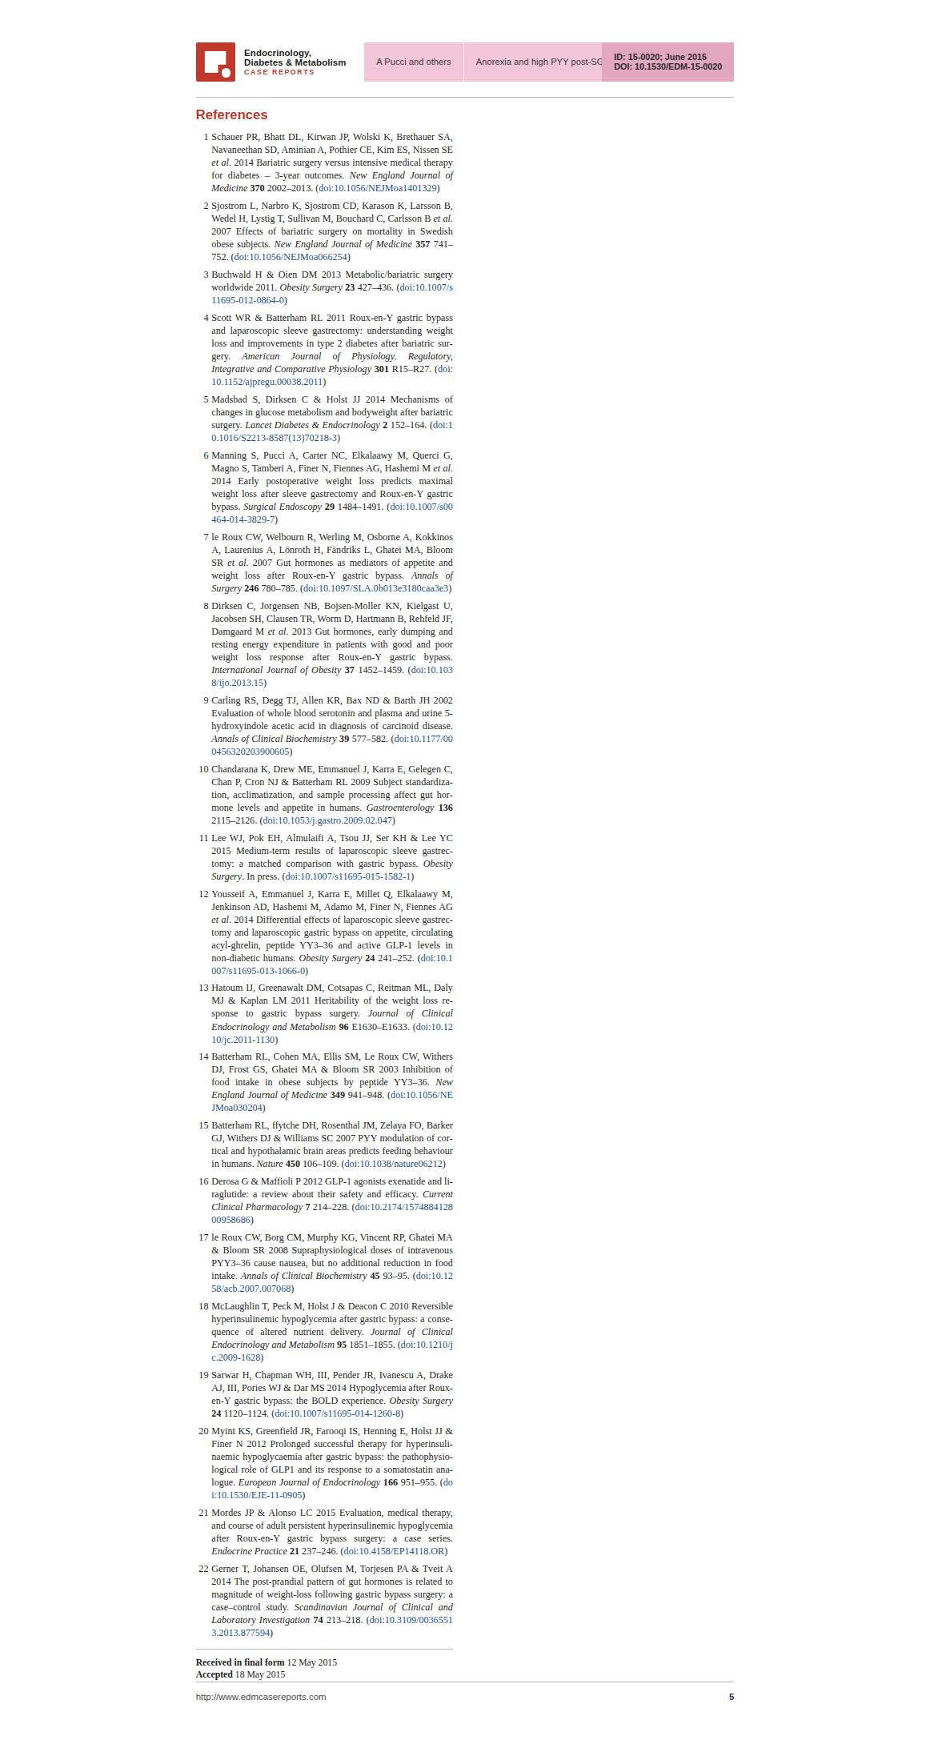Endocrinology, Diabetes & Metabolism CASE REPORTS
A Pucci and others
Anorexia and high PYY post-SG
ID: 15-0020; June 2015 DOI: 10.1530/EDM-15-0020
References
Schauer PR, Bhatt DL, Kirwan JP, Wolski K, Brethauer SA, Navaneethan SD, Aminian A, Pothier CE, Kim ES, Nissen SE et al. 2014 Bariatric surgery versus intensive medical therapy for diabetes – 3-year outcomes. New England Journal of Medicine 370 2002–2013. (doi:10.1056/NEJMoa1401329)
Sjostrom L, Narbro K, Sjostrom CD, Karason K, Larsson B, Wedel H, Lystig T, Sullivan M, Bouchard C, Carlsson B et al. 2007 Effects of bariatric surgery on mortality in Swedish obese subjects. New England Journal of Medicine 357 741–752. (doi:10.1056/NEJMoa066254)
Buchwald H & Oien DM 2013 Metabolic/bariatric surgery worldwide 2011. Obesity Surgery 23 427–436. (doi:10.1007/s11695-012-0864-0)
Scott WR & Batterham RL 2011 Roux-en-Y gastric bypass and laparoscopic sleeve gastrectomy: understanding weight loss and improvements in type 2 diabetes after bariatric surgery. American Journal of Physiology. Regulatory, Integrative and Comparative Physiology 301 R15–R27. (doi:10.1152/ajpregu.00038.2011)
Madsbad S, Dirksen C & Holst JJ 2014 Mechanisms of changes in glucose metabolism and bodyweight after bariatric surgery. Lancet Diabetes & Endocrinology 2 152–164. (doi:10.1016/S2213-8587(13)70218-3)
Manning S, Pucci A, Carter NC, Elkalaawy M, Querci G, Magno S, Tamberi A, Finer N, Fiennes AG, Hashemi M et al. 2014 Early postoperative weight loss predicts maximal weight loss after sleeve gastrectomy and Roux-en-Y gastric bypass. Surgical Endoscopy 29 1484–1491. (doi:10.1007/s00464-014-3829-7)
le Roux CW, Welbourn R, Werling M, Osborne A, Kokkinos A, Laurenius A, Lönroth H, Fändriks L, Ghatei MA, Bloom SR et al. 2007 Gut hormones as mediators of appetite and weight loss after Roux-en-Y gastric bypass. Annals of Surgery 246 780–785. (doi:10.1097/SLA.0b013e3180caa3e3)
Dirksen C, Jorgensen NB, Bojsen-Moller KN, Kielgast U, Jacobsen SH, Clausen TR, Worm D, Hartmann B, Rehfeld JF, Damgaard M et al. 2013 Gut hormones, early dumping and resting energy expenditure in patients with good and poor weight loss response after Roux-en-Y gastric bypass. International Journal of Obesity 37 1452–1459. (doi:10.1038/ijo.2013.15)
Carling RS, Degg TJ, Allen KR, Bax ND & Barth JH 2002 Evaluation of whole blood serotonin and plasma and urine 5-hydroxyindole acetic acid in diagnosis of carcinoid disease. Annals of Clinical Biochemistry 39 577–582. (doi:10.1177/000456320203900605)
Chandarana K, Drew ME, Emmanuel J, Karra E, Gelegen C, Chan P, Cron NJ & Batterham RL 2009 Subject standardization, acclimatization, and sample processing affect gut hormone levels and appetite in humans. Gastroenterology 136 2115–2126. (doi:10.1053/j.gastro.2009.02.047)
Lee WJ, Pok EH, Almulaifi A, Tsou JJ, Ser KH & Lee YC 2015 Medium-term results of laparoscopic sleeve gastrectomy: a matched comparison with gastric bypass. Obesity Surgery. In press. (doi:10.1007/s11695-015-1582-1)
Yousseif A, Emmanuel J, Karra E, Millet Q, Elkalaawy M, Jenkinson AD, Hashemi M, Adamo M, Finer N, Fiennes AG et al. 2014 Differential effects of laparoscopic sleeve gastrectomy and laparoscopic gastric bypass on appetite, circulating acyl-ghrelin, peptide YY3–36 and active GLP-1 levels in non-diabetic humans. Obesity Surgery 24 241–252. (doi:10.1007/s11695-013-1066-0)
Hatoum IJ, Greenawalt DM, Cotsapas C, Reitman ML, Daly MJ & Kaplan LM 2011 Heritability of the weight loss response to gastric bypass surgery. Journal of Clinical Endocrinology and Metabolism 96 E1630–E1633. (doi:10.1210/jc.2011-1130)
Batterham RL, Cohen MA, Ellis SM, Le Roux CW, Withers DJ, Frost GS, Ghatei MA & Bloom SR 2003 Inhibition of food intake in obese subjects by peptide YY3–36. New England Journal of Medicine 349 941–948. (doi:10.1056/NEJMoa030204)
Batterham RL, ffytche DH, Rosenthal JM, Zelaya FO, Barker GJ, Withers DJ & Williams SC 2007 PYY modulation of cortical and hypothalamic brain areas predicts feeding behaviour in humans. Nature 450 106–109. (doi:10.1038/nature06212)
Derosa G & Maffioli P 2012 GLP-1 agonists exenatide and liraglutide: a review about their safety and efficacy. Current Clinical Pharmacology 7 214–228. (doi:10.2174/157488412800958686)
le Roux CW, Borg CM, Murphy KG, Vincent RP, Ghatei MA & Bloom SR 2008 Supraphysiological doses of intravenous PYY3–36 cause nausea, but no additional reduction in food intake. Annals of Clinical Biochemistry 45 93–95. (doi:10.1258/acb.2007.007068)
McLaughlin T, Peck M, Holst J & Deacon C 2010 Reversible hyperinsulinemic hypoglycemia after gastric bypass: a consequence of altered nutrient delivery. Journal of Clinical Endocrinology and Metabolism 95 1851–1855. (doi:10.1210/jc.2009-1628)
Sarwar H, Chapman WH, III, Pender JR, Ivanescu A, Drake AJ, III, Pories WJ & Dar MS 2014 Hypoglycemia after Roux-en-Y gastric bypass: the BOLD experience. Obesity Surgery 24 1120–1124. (doi:10.1007/s11695-014-1260-8)
Myint KS, Greenfield JR, Farooqi IS, Henning E, Holst JJ & Finer N 2012 Prolonged successful therapy for hyperinsulinaemic hypoglycaemia after gastric bypass: the pathophysiological role of GLP1 and its response to a somatostatin analogue. European Journal of Endocrinology 166 951–955. (doi:10.1530/EJE-11-0905)
Mordes JP & Alonso LC 2015 Evaluation, medical therapy, and course of adult persistent hyperinsulinemic hypoglycemia after Roux-en-Y gastric bypass surgery: a case series. Endocrine Practice 21 237–246. (doi:10.4158/EP14118.OR)
Gerner T, Johansen OE, Olufsen M, Torjesen PA & Tveit A 2014 The post-prandial pattern of gut hormones is related to magnitude of weight-loss following gastric bypass surgery: a case–control study. Scandinavian Journal of Clinical and Laboratory Investigation 74 213–218. (doi:10.3109/00365513.2013.877594)
Received in final form 12 May 2015
Accepted 18 May 2015
http://www.edmcasereports.com 5